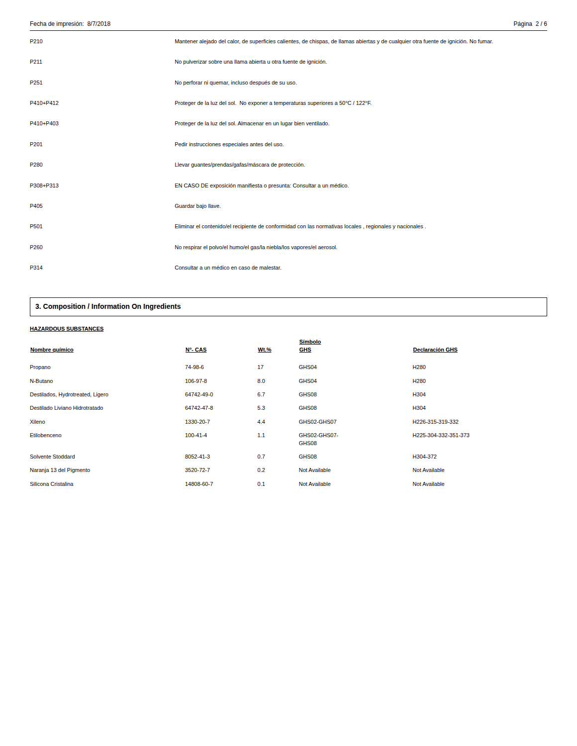Fecha de impresión: 8/7/2018
Página 2 / 6
| P210 | Mantener alejado del calor, de superficies calientes, de chispas, de llamas abiertas y de cualquier otra fuente de ignición. No fumar. |
| P211 | No pulverizar sobre una llama abierta u otra fuente de ignición. |
| P251 | No perforar ni quemar, incluso después de su uso. |
| P410+P412 | Proteger de la luz del sol. No exponer a temperaturas superiores a 50°C / 122°F. |
| P410+P403 | Proteger de la luz del sol. Almacenar en un lugar bien ventilado. |
| P201 | Pedir instrucciones especiales antes del uso. |
| P280 | Llevar guantes/prendas/gafas/máscara de protección. |
| P308+P313 | EN CASO DE exposición manifiesta o presunta: Consultar a un médico. |
| P405 | Guardar bajo llave. |
| P501 | Eliminar el contenido/el recipiente de conformidad con las normativas locales , regionales y nacionales . |
| P260 | No respirar el polvo/el humo/el gas/la niebla/los vapores/el aerosol. |
| P314 | Consultar a un médico en caso de malestar. |
3. Composition / Information On Ingredients
HAZARDOUS SUBSTANCES
| Nombre químico | N°- CAS | Wt.% | Símbolo GHS | Declaración GHS |
| --- | --- | --- | --- | --- |
| Propano | 74-98-6 | 17 | GHS04 | H280 |
| N-Butano | 106-97-8 | 8.0 | GHS04 | H280 |
| Destilados, Hydrotreated, Ligero | 64742-49-0 | 6.7 | GHS08 | H304 |
| Destilado Liviano Hidrotratado | 64742-47-8 | 5.3 | GHS08 | H304 |
| Xileno | 1330-20-7 | 4.4 | GHS02-GHS07 | H226-315-319-332 |
| Etilobenceno | 100-41-4 | 1.1 | GHS02-GHS07- GHS08 | H225-304-332-351-373 |
| Solvente Stoddard | 8052-41-3 | 0.7 | GHS08 | H304-372 |
| Naranja 13 del Pigmento | 3520-72-7 | 0.2 | Not Available | Not Available |
| Silicona Cristalina | 14808-60-7 | 0.1 | Not Available | Not Available |